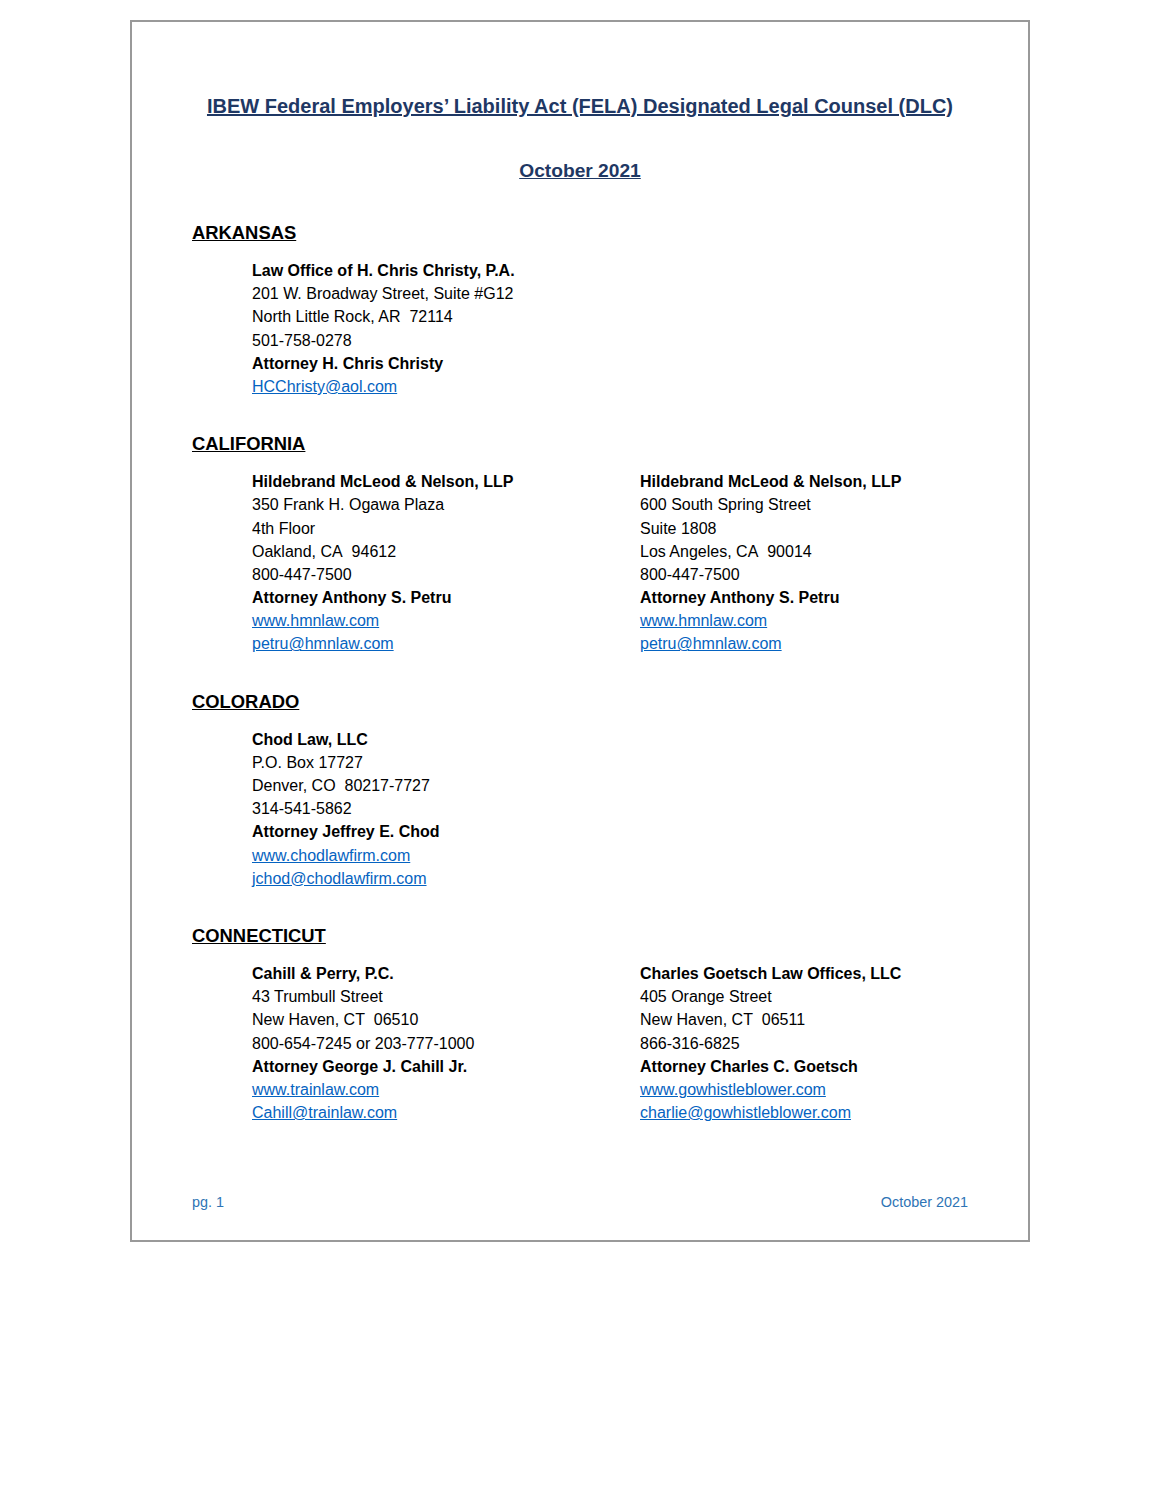IBEW Federal Employers’ Liability Act (FELA) Designated Legal Counsel (DLC)
October 2021
ARKANSAS
Law Office of H. Chris Christy, P.A.
201 W. Broadway Street, Suite #G12
North Little Rock, AR 72114
501-758-0278
Attorney H. Chris Christy
HCChristy@aol.com
CALIFORNIA
Hildebrand McLeod & Nelson, LLP
350 Frank H. Ogawa Plaza
4th Floor
Oakland, CA 94612
800-447-7500
Attorney Anthony S. Petru
www.hmnlaw.com
petru@hmnlaw.com
Hildebrand McLeod & Nelson, LLP
600 South Spring Street
Suite 1808
Los Angeles, CA 90014
800-447-7500
Attorney Anthony S. Petru
www.hmnlaw.com
petru@hmnlaw.com
COLORADO
Chod Law, LLC
P.O. Box 17727
Denver, CO 80217-7727
314-541-5862
Attorney Jeffrey E. Chod
www.chodlawfirm.com
jchod@chodlawfirm.com
CONNECTICUT
Cahill & Perry, P.C.
43 Trumbull Street
New Haven, CT 06510
800-654-7245 or 203-777-1000
Attorney George J. Cahill Jr.
www.trainlaw.com
Cahill@trainlaw.com
Charles Goetsch Law Offices, LLC
405 Orange Street
New Haven, CT 06511
866-316-6825
Attorney Charles C. Goetsch
www.gowhistleblower.com
charlie@gowhistleblower.com
pg. 1 October 2021